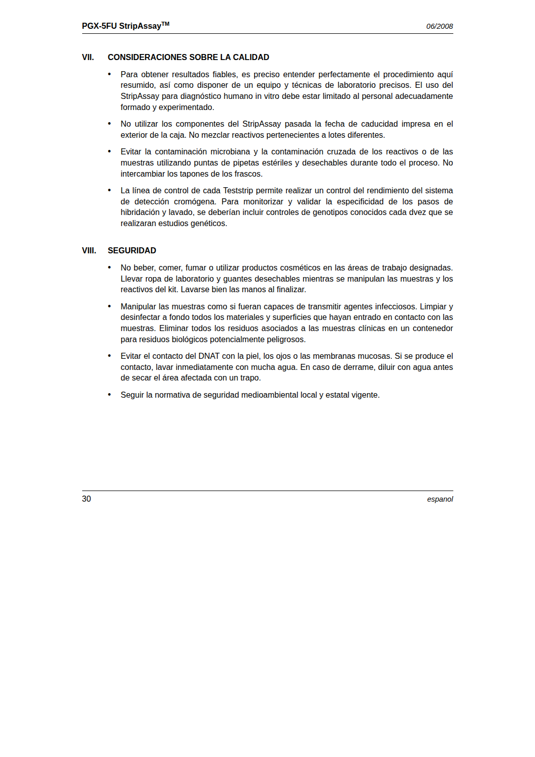PGX-5FU StripAssayTM
06/2008
VII. CONSIDERACIONES SOBRE LA CALIDAD
Para obtener resultados fiables, es preciso entender perfectamente el procedimiento aquí resumido, así como disponer de un equipo y técnicas de laboratorio precisos. El uso del StripAssay para diagnóstico humano in vitro debe estar limitado al personal adecuadamente formado y experimentado.
No utilizar los componentes del StripAssay pasada la fecha de caducidad impresa en el exterior de la caja. No mezclar reactivos pertenecientes a lotes diferentes.
Evitar la contaminación microbiana y la contaminación cruzada de los reactivos o de las muestras utilizando puntas de pipetas estériles y desechables durante todo el proceso. No intercambiar los tapones de los frascos.
La línea de control de cada Teststrip permite realizar un control del rendimiento del sistema de detección cromógena. Para monitorizar y validar la especificidad de los pasos de hibridación y lavado, se deberían incluir controles de genotipos conocidos cada dvez que se realizaran estudios genéticos.
VIII. SEGURIDAD
No beber, comer, fumar o utilizar productos cosméticos en las áreas de trabajo designadas. Llevar ropa de laboratorio y guantes desechables mientras se manipulan las muestras y los reactivos del kit. Lavarse bien las manos al finalizar.
Manipular las muestras como si fueran capaces de transmitir agentes infecciosos. Limpiar y desinfectar a fondo todos los materiales y superficies que hayan entrado en contacto con las muestras. Eliminar todos los residuos asociados a las muestras clínicas en un contenedor para residuos biológicos potencialmente peligrosos.
Evitar el contacto del DNAT con la piel, los ojos o las membranas mucosas. Si se produce el contacto, lavar inmediatamente con mucha agua. En caso de derrame, diluir con agua antes de secar el área afectada con un trapo.
Seguir la normativa de seguridad medioambiental local y estatal vigente.
30
espanol